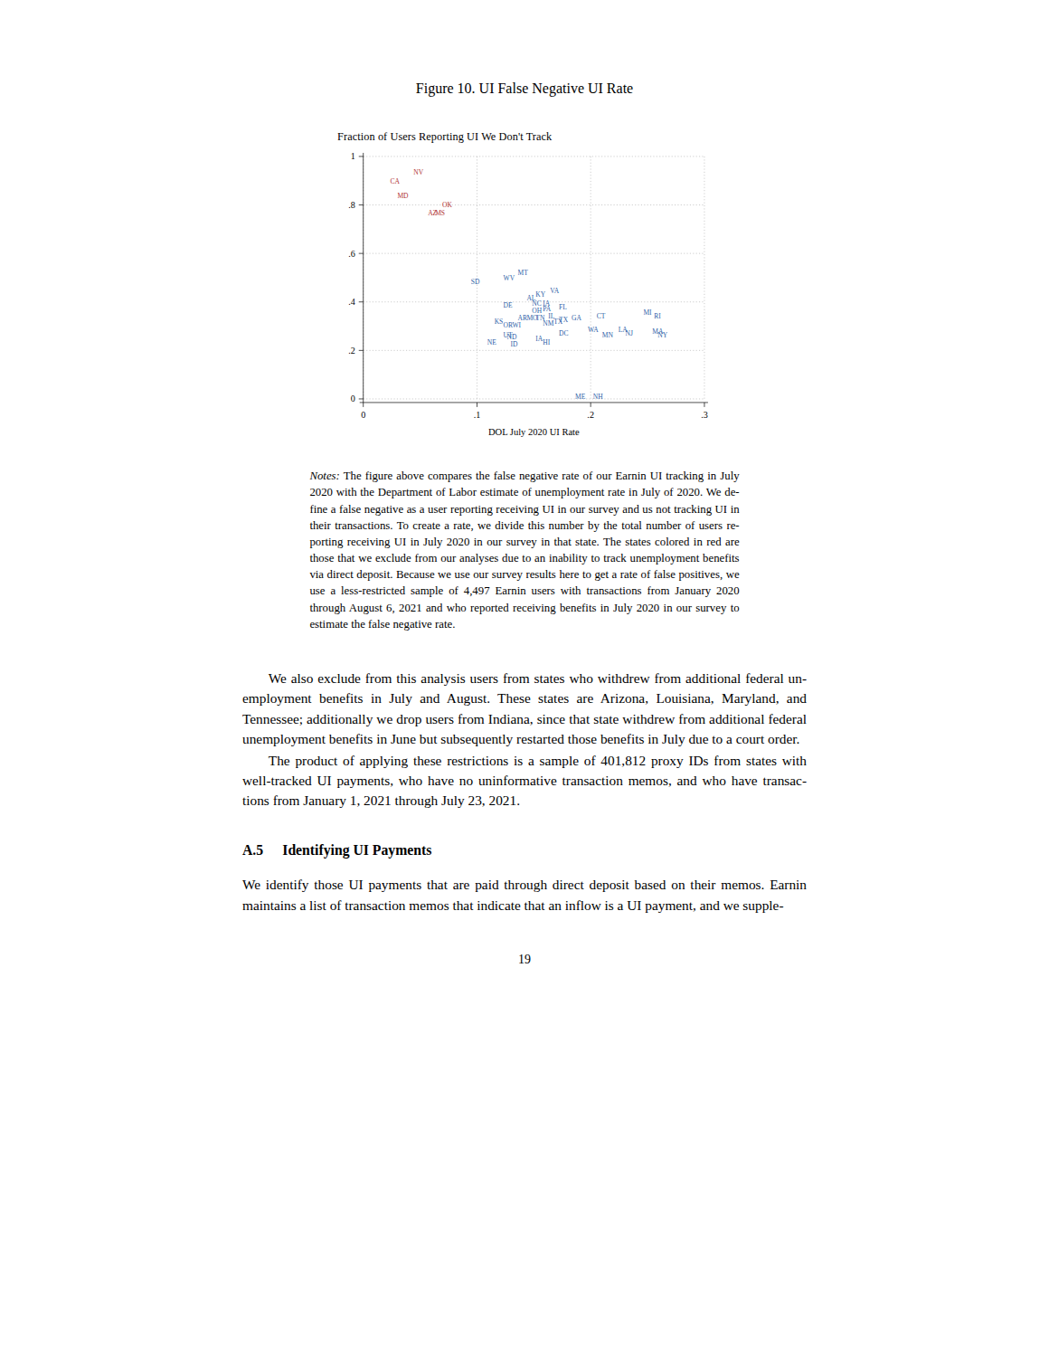Figure 10. UI False Negative UI Rate
Fraction of Users Reporting UI We Don't Track
1 .8 .6 .4 .2 0 0 .1 .2 .3 DOL July 2020 UI Rate NV CA MD OK AZ MS SD WV MT AL KY VA DE NC IA OH PA FL AR MO TN IL TX NM TX GA CT MI RI KS OR WI UT WA MN LA NJ MA NY NE ND ID IA HI DC ME NH
Notes: The figure above compares the false negative rate of our Earnin UI tracking in July 2020 with the Department of Labor estimate of unemployment rate in July of 2020. We define a false negative as a user reporting receiving UI in our survey and us not tracking UI in their transactions. To create a rate, we divide this number by the total number of users reporting receiving UI in July 2020 in our survey in that state. The states colored in red are those that we exclude from our analyses due to an inability to track unemployment benefits via direct deposit. Because we use our survey results here to get a rate of false positives, we use a less-restricted sample of 4,497 Earnin users with transactions from January 2020 through August 6, 2021 and who reported receiving benefits in July 2020 in our survey to estimate the false negative rate.
We also exclude from this analysis users from states who withdrew from additional federal unemployment benefits in July and August. These states are Arizona, Louisiana, Maryland, and Tennessee; additionally we drop users from Indiana, since that state withdrew from additional federal unemployment benefits in June but subsequently restarted those benefits in July due to a court order.
The product of applying these restrictions is a sample of 401,812 proxy IDs from states with well-tracked UI payments, who have no uninformative transaction memos, and who have transactions from January 1, 2021 through July 23, 2021.
A.5 Identifying UI Payments
We identify those UI payments that are paid through direct deposit based on their memos. Earnin maintains a list of transaction memos that indicate that an inflow is a UI payment, and we supple-
19